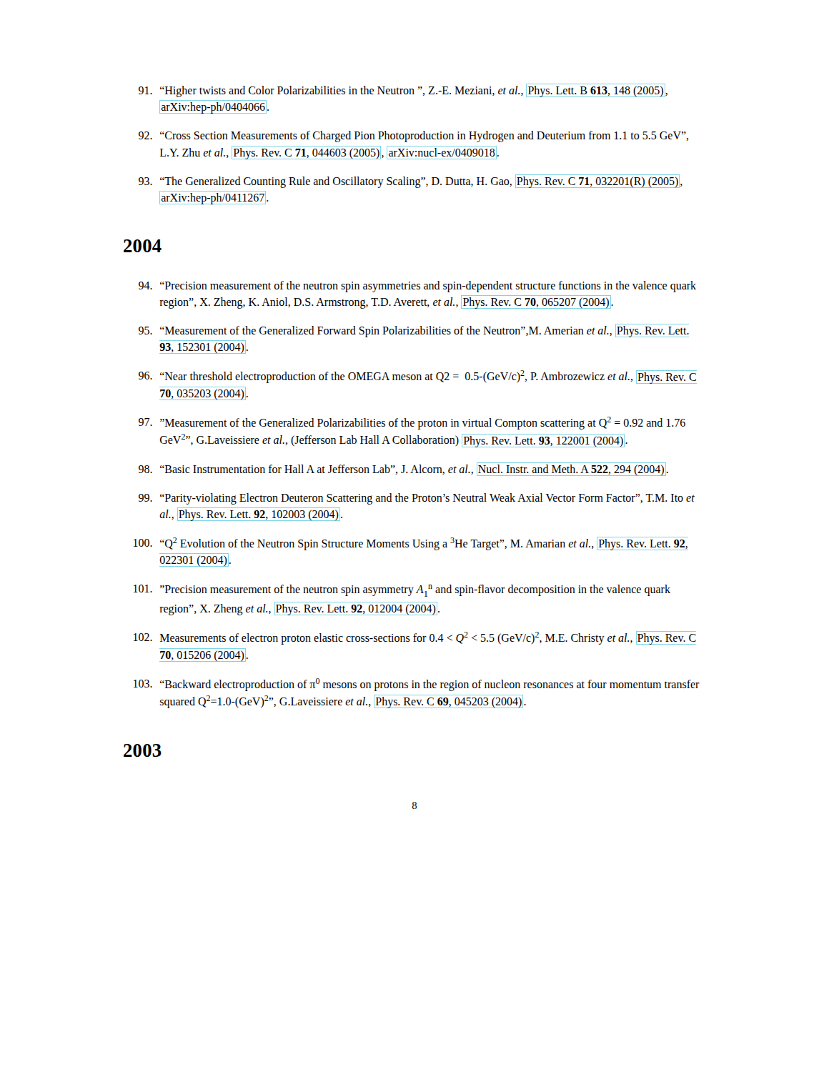91.“Higher twists and Color Polarizabilities in the Neutron ”, Z.-E. Meziani, et al., Phys. Lett. B 613, 148 (2005), arXiv:hep-ph/0404066.
92.“Cross Section Measurements of Charged Pion Photoproduction in Hydrogen and Deuterium from 1.1 to 5.5 GeV”, L.Y. Zhu et al., Phys. Rev. C 71, 044603 (2005), arXiv:nucl-ex/0409018.
93.“The Generalized Counting Rule and Oscillatory Scaling”, D. Dutta, H. Gao, Phys. Rev. C 71, 032201(R) (2005), arXiv:hep-ph/0411267.
2004
94.“Precision measurement of the neutron spin asymmetries and spin-dependent structure functions in the valence quark region”, X. Zheng, K. Aniol, D.S. Armstrong, T.D. Averett, et al., Phys. Rev. C 70, 065207 (2004).
95.“Measurement of the Generalized Forward Spin Polarizabilities of the Neutron”,M. Amerian et al., Phys. Rev. Lett. 93, 152301 (2004).
96.“Near threshold electroproduction of the OMEGA meson at Q2 = 0.5-(GeV/c)2, P. Ambrozewicz et al., Phys. Rev. C 70, 035203 (2004).
97.”Measurement of the Generalized Polarizabilities of the proton in virtual Compton scattering at Q2 = 0.92 and 1.76 GeV2”, G.Laveissiere et al., (Jefferson Lab Hall A Collaboration) Phys. Rev. Lett. 93, 122001 (2004).
98.“Basic Instrumentation for Hall A at Jefferson Lab”, J. Alcorn, et al., Nucl. Instr. and Meth. A 522, 294 (2004).
99.“Parity-violating Electron Deuteron Scattering and the Proton’s Neutral Weak Axial Vector Form Factor”, T.M. Ito et al., Phys. Rev. Lett. 92, 102003 (2004).
100.“Q2 Evolution of the Neutron Spin Structure Moments Using a 3He Target”, M. Amarian et al., Phys. Rev. Lett. 92, 022301 (2004).
101.”Precision measurement of the neutron spin asymmetry A1n and spin-flavor decomposition in the valence quark region”, X. Zheng et al., Phys. Rev. Lett. 92, 012004 (2004).
102. Measurements of electron proton elastic cross-sections for 0.4 < Q2 < 5.5 (GeV/c)2, M.E. Christy et al., Phys. Rev. C 70, 015206 (2004).
103.“Backward electroproduction of π0 mesons on protons in the region of nucleon resonances at four momentum transfer squared Q2=1.0-(GeV)2”, G.Laveissiere et al., Phys. Rev. C 69, 045203 (2004).
2003
8